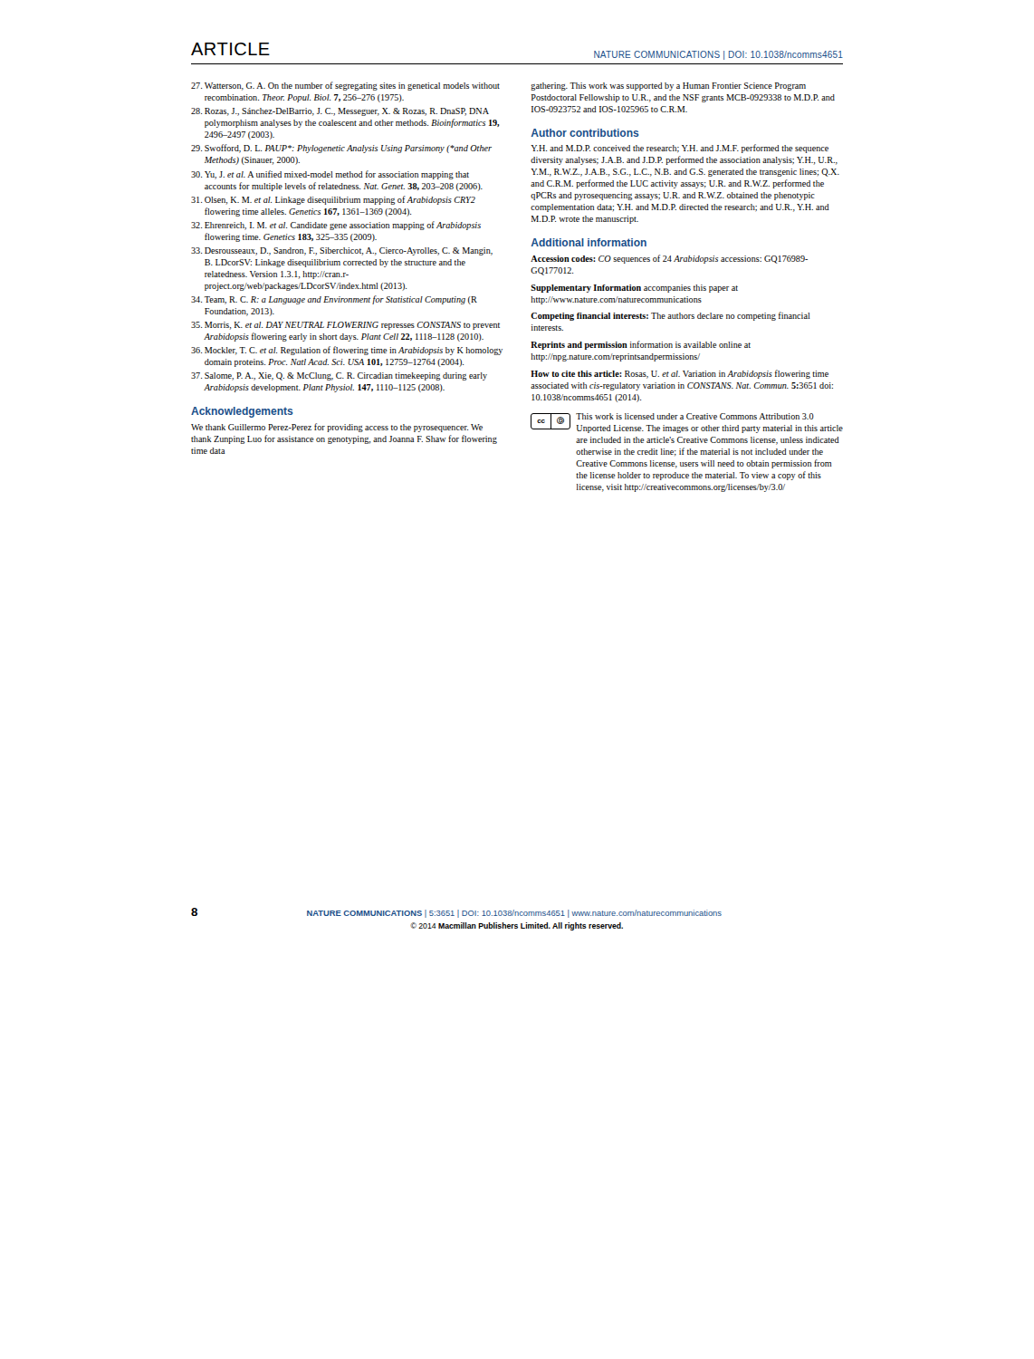ARTICLE
NATURE COMMUNICATIONS | DOI: 10.1038/ncomms4651
Watterson, G. A. On the number of segregating sites in genetical models without recombination. Theor. Popul. Biol. 7, 256–276 (1975).
Rozas, J., Sánchez-DelBarrio, J. C., Messeguer, X. & Rozas, R. DnaSP, DNA polymorphism analyses by the coalescent and other methods. Bioinformatics 19, 2496–2497 (2003).
Swofford, D. L. PAUP*: Phylogenetic Analysis Using Parsimony (*and Other Methods) (Sinauer, 2000).
Yu, J. et al. A unified mixed-model method for association mapping that accounts for multiple levels of relatedness. Nat. Genet. 38, 203–208 (2006).
Olsen, K. M. et al. Linkage disequilibrium mapping of Arabidopsis CRY2 flowering time alleles. Genetics 167, 1361–1369 (2004).
Ehrenreich, I. M. et al. Candidate gene association mapping of Arabidopsis flowering time. Genetics 183, 325–335 (2009).
Desrousseaux, D., Sandron, F., Siberchicot, A., Cierco-Ayrolles, C. & Mangin, B. LDcorSV: Linkage disequilibrium corrected by the structure and the relatedness. Version 1.3.1, http://cran.r-project.org/web/packages/LDcorSV/index.html (2013).
Team, R. C. R: a Language and Environment for Statistical Computing (R Foundation, 2013).
Morris, K. et al. DAY NEUTRAL FLOWERING represses CONSTANS to prevent Arabidopsis flowering early in short days. Plant Cell 22, 1118–1128 (2010).
Mockler, T. C. et al. Regulation of flowering time in Arabidopsis by K homology domain proteins. Proc. Natl Acad. Sci. USA 101, 12759–12764 (2004).
Salome, P. A., Xie, Q. & McClung, C. R. Circadian timekeeping during early Arabidopsis development. Plant Physiol. 147, 1110–1125 (2008).
Acknowledgements
We thank Guillermo Perez-Perez for providing access to the pyrosequencer. We thank Zunping Luo for assistance on genotyping, and Joanna F. Shaw for flowering time data
gathering. This work was supported by a Human Frontier Science Program Postdoctoral Fellowship to U.R., and the NSF grants MCB-0929338 to M.D.P. and IOS-0923752 and IOS-1025965 to C.R.M.
Author contributions
Y.H. and M.D.P. conceived the research; Y.H. and J.M.F. performed the sequence diversity analyses; J.A.B. and J.D.P. performed the association analysis; Y.H., U.R., Y.M., R.W.Z., J.A.B., S.G., L.C., N.B. and G.S. generated the transgenic lines; Q.X. and C.R.M. performed the LUC activity assays; U.R. and R.W.Z. performed the qPCRs and pyrosequencing assays; U.R. and R.W.Z. obtained the phenotypic complementation data; Y.H. and M.D.P. directed the research; and U.R., Y.H. and M.D.P. wrote the manuscript.
Additional information
Accession codes: CO sequences of 24 Arabidopsis accessions: GQ176989-GQ177012.
Supplementary Information accompanies this paper at http://www.nature.com/naturecommunications
Competing financial interests: The authors declare no competing financial interests.
Reprints and permission information is available online at http://npg.nature.com/reprintsandpermissions/
How to cite this article: Rosas, U. et al. Variation in Arabidopsis flowering time associated with cis-regulatory variation in CONSTANS. Nat. Commun. 5: 3651 doi: 10.1038/ncomms4651 (2014).
cc
Ⓓ
This work is licensed under a Creative Commons Attribution 3.0 Unported License. The images or other third party material in this article are included in the article's Creative Commons license, unless indicated otherwise in the credit line; if the material is not included under the Creative Commons license, users will need to obtain permission from the license holder to reproduce the material. To view a copy of this license, visit http://creativecommons.org/licenses/by/3.0/
8
NATURE COMMUNICATIONS | 5:3651 | DOI: 10.1038/ncomms4651 | www.nature.com/naturecommunications
© 2014 Macmillan Publishers Limited. All rights reserved.